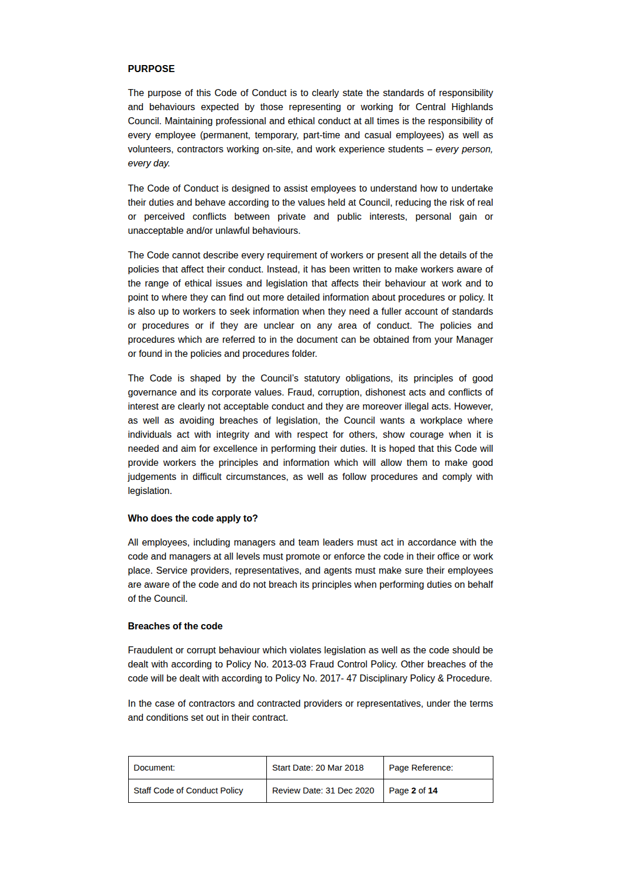PURPOSE
The purpose of this Code of Conduct is to clearly state the standards of responsibility and behaviours expected by those representing or working for Central Highlands Council. Maintaining professional and ethical conduct at all times is the responsibility of every employee (permanent, temporary, part-time and casual employees) as well as volunteers, contractors working on-site, and work experience students – every person, every day.
The Code of Conduct is designed to assist employees to understand how to undertake their duties and behave according to the values held at Council, reducing the risk of real or perceived conflicts between private and public interests, personal gain or unacceptable and/or unlawful behaviours.
The Code cannot describe every requirement of workers or present all the details of the policies that affect their conduct. Instead, it has been written to make workers aware of the range of ethical issues and legislation that affects their behaviour at work and to point to where they can find out more detailed information about procedures or policy. It is also up to workers to seek information when they need a fuller account of standards or procedures or if they are unclear on any area of conduct. The policies and procedures which are referred to in the document can be obtained from your Manager or found in the policies and procedures folder.
The Code is shaped by the Council’s statutory obligations, its principles of good governance and its corporate values. Fraud, corruption, dishonest acts and conflicts of interest are clearly not acceptable conduct and they are moreover illegal acts. However, as well as avoiding breaches of legislation, the Council wants a workplace where individuals act with integrity and with respect for others, show courage when it is needed and aim for excellence in performing their duties. It is hoped that this Code will provide workers the principles and information which will allow them to make good judgements in difficult circumstances, as well as follow procedures and comply with legislation.
Who does the code apply to?
All employees, including managers and team leaders must act in accordance with the code and managers at all levels must promote or enforce the code in their office or work place. Service providers, representatives, and agents must make sure their employees are aware of the code and do not breach its principles when performing duties on behalf of the Council.
Breaches of the code
Fraudulent or corrupt behaviour which violates legislation as well as the code should be dealt with according to Policy No. 2013-03 Fraud Control Policy. Other breaches of the code will be dealt with according to Policy No. 2017- 47 Disciplinary Policy & Procedure.
In the case of contractors and contracted providers or representatives, under the terms and conditions set out in their contract.
| Document: | Start Date: 20 Mar 2018 | Page Reference: |
| Staff Code of Conduct Policy | Review Date: 31 Dec 2020 | Page 2 of 14 |